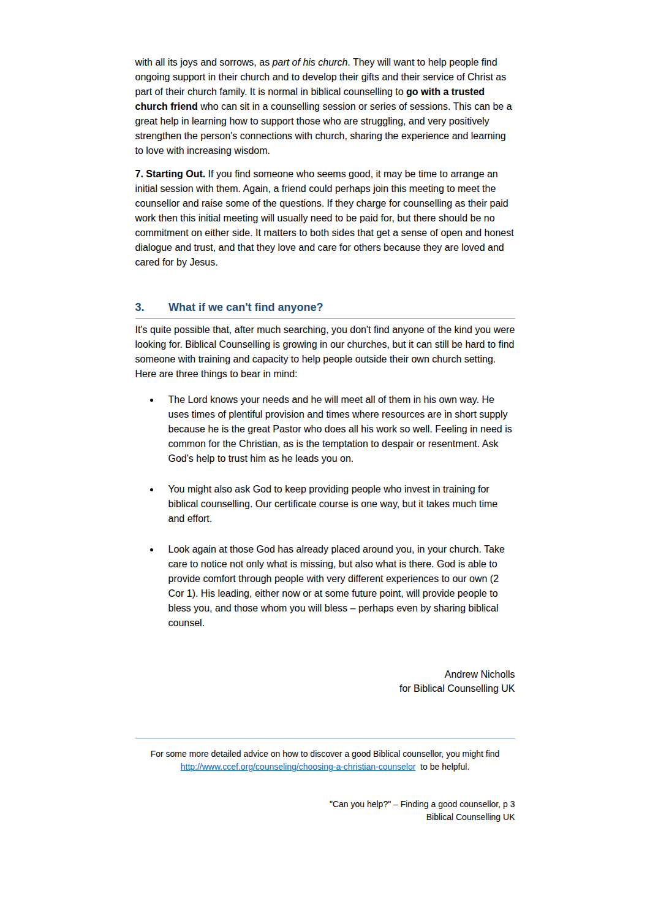with all its joys and sorrows, as part of his church. They will want to help people find ongoing support in their church and to develop their gifts and their service of Christ as part of their church family. It is normal in biblical counselling to go with a trusted church friend who can sit in a counselling session or series of sessions. This can be a great help in learning how to support those who are struggling, and very positively strengthen the person's connections with church, sharing the experience and learning to love with increasing wisdom.
7. Starting Out. If you find someone who seems good, it may be time to arrange an initial session with them. Again, a friend could perhaps join this meeting to meet the counsellor and raise some of the questions. If they charge for counselling as their paid work then this initial meeting will usually need to be paid for, but there should be no commitment on either side. It matters to both sides that get a sense of open and honest dialogue and trust, and that they love and care for others because they are loved and cared for by Jesus.
3. What if we can't find anyone?
It's quite possible that, after much searching, you don't find anyone of the kind you were looking for. Biblical Counselling is growing in our churches, but it can still be hard to find someone with training and capacity to help people outside their own church setting. Here are three things to bear in mind:
The Lord knows your needs and he will meet all of them in his own way. He uses times of plentiful provision and times where resources are in short supply because he is the great Pastor who does all his work so well. Feeling in need is common for the Christian, as is the temptation to despair or resentment. Ask God's help to trust him as he leads you on.
You might also ask God to keep providing people who invest in training for biblical counselling. Our certificate course is one way, but it takes much time and effort.
Look again at those God has already placed around you, in your church. Take care to notice not only what is missing, but also what is there. God is able to provide comfort through people with very different experiences to our own (2 Cor 1). His leading, either now or at some future point, will provide people to bless you, and those whom you will bless – perhaps even by sharing biblical counsel.
Andrew Nicholls
for Biblical Counselling UK
For some more detailed advice on how to discover a good Biblical counsellor, you might find
http://www.ccef.org/counseling/choosing-a-christian-counselor to be helpful.
"Can you help?" – Finding a good counsellor, p 3
Biblical Counselling UK